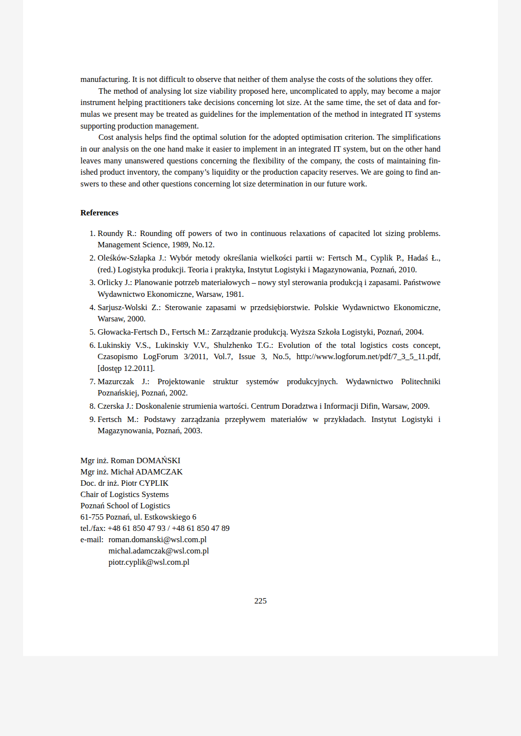manufacturing. It is not difficult to observe that neither of them analyse the costs of the solutions they offer.
The method of analysing lot size viability proposed here, uncomplicated to apply, may become a major instrument helping practitioners take decisions concerning lot size. At the same time, the set of data and formulas we present may be treated as guidelines for the implementation of the method in integrated IT systems supporting production management.
Cost analysis helps find the optimal solution for the adopted optimisation criterion. The simplifications in our analysis on the one hand make it easier to implement in an integrated IT system, but on the other hand leaves many unanswered questions concerning the flexibility of the company, the costs of maintaining finished product inventory, the company’s liquidity or the production capacity reserves. We are going to find answers to these and other questions concerning lot size determination in our future work.
References
Roundy R.: Rounding off powers of two in continuous relaxations of capacited lot sizing problems. Management Science, 1989, No.12.
Oleśków-Szłapka J.: Wybór metody określania wielkości partii w: Fertsch M., Cyplik P., Hadaś Ł., (red.) Logistyka produkcji. Teoria i praktyka, Instytut Logistyki i Magazynowania, Poznań, 2010.
Orlicky J.: Planowanie potrzeb materiałowych – nowy styl sterowania produkcją i zapasami. Państwowe Wydawnictwo Ekonomiczne, Warsaw, 1981.
Sarjusz-Wolski Z.: Sterowanie zapasami w przedsiębiorstwie. Polskie Wydawnictwo Ekonomiczne, Warsaw, 2000.
Głowacka-Fertsch D., Fertsch M.: Zarządzanie produkcją. Wyższa Szkoła Logistyki, Poznań, 2004.
Lukinskiy V.S., Lukinskiy V.V., Shulzhenko T.G.: Evolution of the total logistics costs concept, Czasopismo LogForum 3/2011, Vol.7, Issue 3, No.5, http://www.logforum.net/pdf/7_3_5_11.pdf, [dostęp 12.2011].
Mazurczak J.: Projektowanie struktur systemów produkcyjnych. Wydawnictwo Politechniki Poznańskiej, Poznań, 2002.
Czerska J.: Doskonalenie strumienia wartości. Centrum Doradztwa i Informacji Difin, Warsaw, 2009.
Fertsch M.: Podstawy zarządzania przepływem materiałów w przykładach. Instytut Logistyki i Magazynowania, Poznań, 2003.
Mgr inż. Roman DOMAŃSKI
Mgr inż. Michał ADAMCZAK
Doc. dr inż. Piotr CYPLIK
Chair of Logistics Systems
Poznań School of Logistics
61-755 Poznań, ul. Estkowskiego 6
tel./fax: +48 61 850 47 93 / +48 61 850 47 89
e-mail:
roman.domanski@wsl.com.pl
michal.adamczak@wsl.com.pl
piotr.cyplik@wsl.com.pl
225